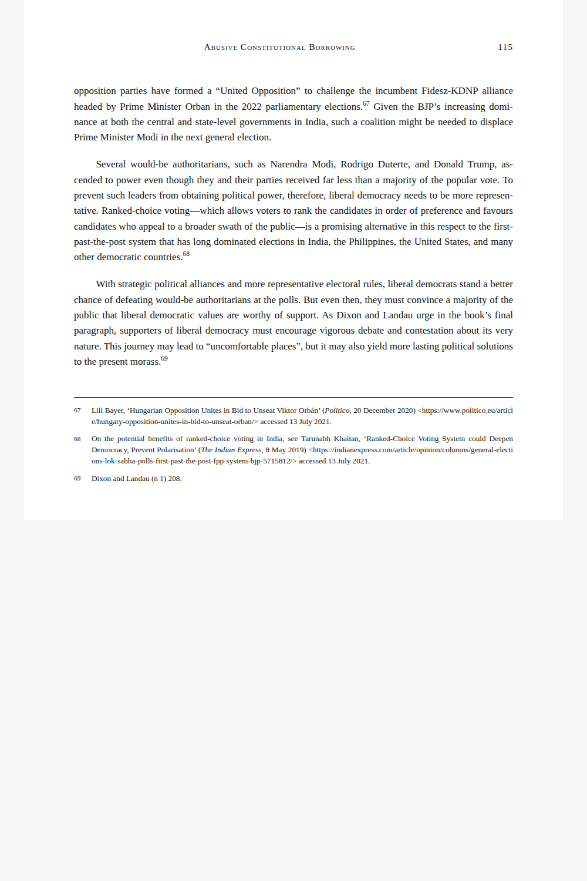Abusive Constitutional Borrowing 115
opposition parties have formed a “United Opposition” to challenge the incumbent Fidesz-KDNP alliance headed by Prime Minister Orban in the 2022 parliamentary elections.67 Given the BJP’s increasing dominance at both the central and state-level governments in India, such a coalition might be needed to displace Prime Minister Modi in the next general election.
Several would-be authoritarians, such as Narendra Modi, Rodrigo Duterte, and Donald Trump, ascended to power even though they and their parties received far less than a majority of the popular vote. To prevent such leaders from obtaining political power, therefore, liberal democracy needs to be more representative. Ranked-choice voting—which allows voters to rank the candidates in order of preference and favours candidates who appeal to a broader swath of the public—is a promising alternative in this respect to the first-past-the-post system that has long dominated elections in India, the Philippines, the United States, and many other democratic countries.68
With strategic political alliances and more representative electoral rules, liberal democrats stand a better chance of defeating would-be authoritarians at the polls. But even then, they must convince a majority of the public that liberal democratic values are worthy of support. As Dixon and Landau urge in the book’s final paragraph, supporters of liberal democracy must encourage vigorous debate and contestation about its very nature. This journey may lead to “uncomfortable places”, but it may also yield more lasting political solutions to the present morass.69
67 Lili Bayer, ‘Hungarian Opposition Unites in Bid to Unseat Viktor Orbán’ (Politico, 20 December 2020) <https://www.politico.eu/article/hungary-opposition-unites-in-bid-to-unseat-orban/> accessed 13 July 2021.
68 On the potential benefits of ranked-choice voting in India, see Tarunabh Khaitan, ‘Ranked-Choice Voting System could Deepen Democracy, Prevent Polarisation’ (The Indian Express, 8 May 2019) <https://indianexpress.com/article/opinion/columns/general-elections-lok-sabha-polls-first-past-the-post-fpp-system-bjp-5715812/> accessed 13 July 2021.
69 Dixon and Landau (n 1) 208.